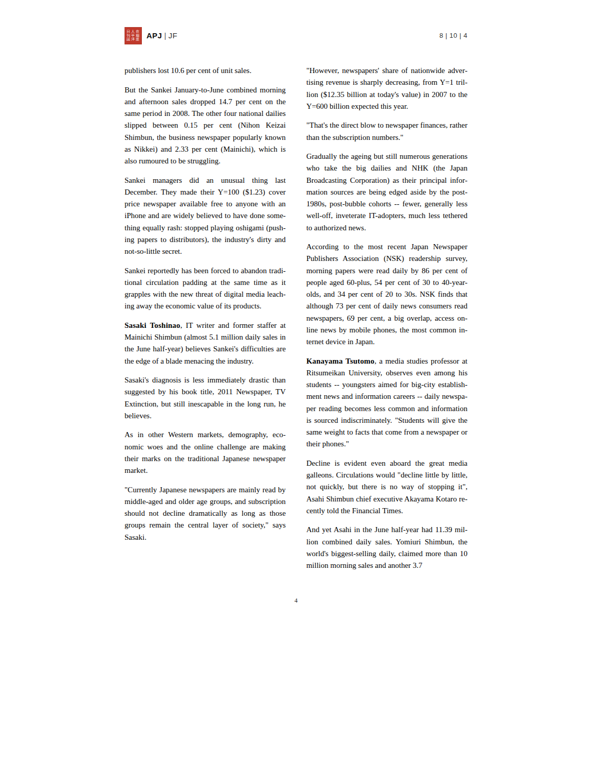日 人 在
刊 平 期
誌 洋 亜
APJ|JF
8 | 10 | 4
publishers lost 10.6 per cent of unit sales.
But the Sankei January-to-June combined morning and afternoon sales dropped 14.7 per cent on the same period in 2008. The other four national dailies slipped between 0.15 per cent (Nihon Keizai Shimbun, the business newspaper popularly known as Nikkei) and 2.33 per cent (Mainichi), which is also rumoured to be struggling.
Sankei managers did an unusual thing last December. They made their Y=100 ($1.23) cover price newspaper available free to anyone with an iPhone and are widely believed to have done something equally rash: stopped playing oshigami (pushing papers to distributors), the industry's dirty and not-so-little secret.
Sankei reportedly has been forced to abandon traditional circulation padding at the same time as it grapples with the new threat of digital media leaching away the economic value of its products.
Sasaki Toshinao, IT writer and former staffer at Mainichi Shimbun (almost 5.1 million daily sales in the June half-year) believes Sankei's difficulties are the edge of a blade menacing the industry.
Sasaki's diagnosis is less immediately drastic than suggested by his book title, 2011 Newspaper, TV Extinction, but still inescapable in the long run, he believes.
As in other Western markets, demography, economic woes and the online challenge are making their marks on the traditional Japanese newspaper market.
"Currently Japanese newspapers are mainly read by middle-aged and older age groups, and subscription should not decline dramatically as long as those groups remain the central layer of society," says Sasaki.
"However, newspapers' share of nationwide advertising revenue is sharply decreasing, from Y=1 trillion ($12.35 billion at today's value) in 2007 to the Y=600 billion expected this year.
"That's the direct blow to newspaper finances, rather than the subscription numbers."
Gradually the ageing but still numerous generations who take the big dailies and NHK (the Japan Broadcasting Corporation) as their principal information sources are being edged aside by the post-1980s, post-bubble cohorts -- fewer, generally less well-off, inveterate IT-adopters, much less tethered to authorized news.
According to the most recent Japan Newspaper Publishers Association (NSK) readership survey, morning papers were read daily by 86 per cent of people aged 60-plus, 54 per cent of 30 to 40-year-olds, and 34 per cent of 20 to 30s. NSK finds that although 73 per cent of daily news consumers read newspapers, 69 per cent, a big overlap, access online news by mobile phones, the most common internet device in Japan.
Kanayama Tsutomo, a media studies professor at Ritsumeikan University, observes even among his students -- youngsters aimed for big-city establishment news and information careers -- daily newspaper reading becomes less common and information is sourced indiscriminately. "Students will give the same weight to facts that come from a newspaper or their phones."
Decline is evident even aboard the great media galleons. Circulations would "decline little by little, not quickly, but there is no way of stopping it", Asahi Shimbun chief executive Akayama Kotaro recently told the Financial Times.
And yet Asahi in the June half-year had 11.39 million combined daily sales. Yomiuri Shimbun, the world's biggest-selling daily, claimed more than 10 million morning sales and another 3.7
4